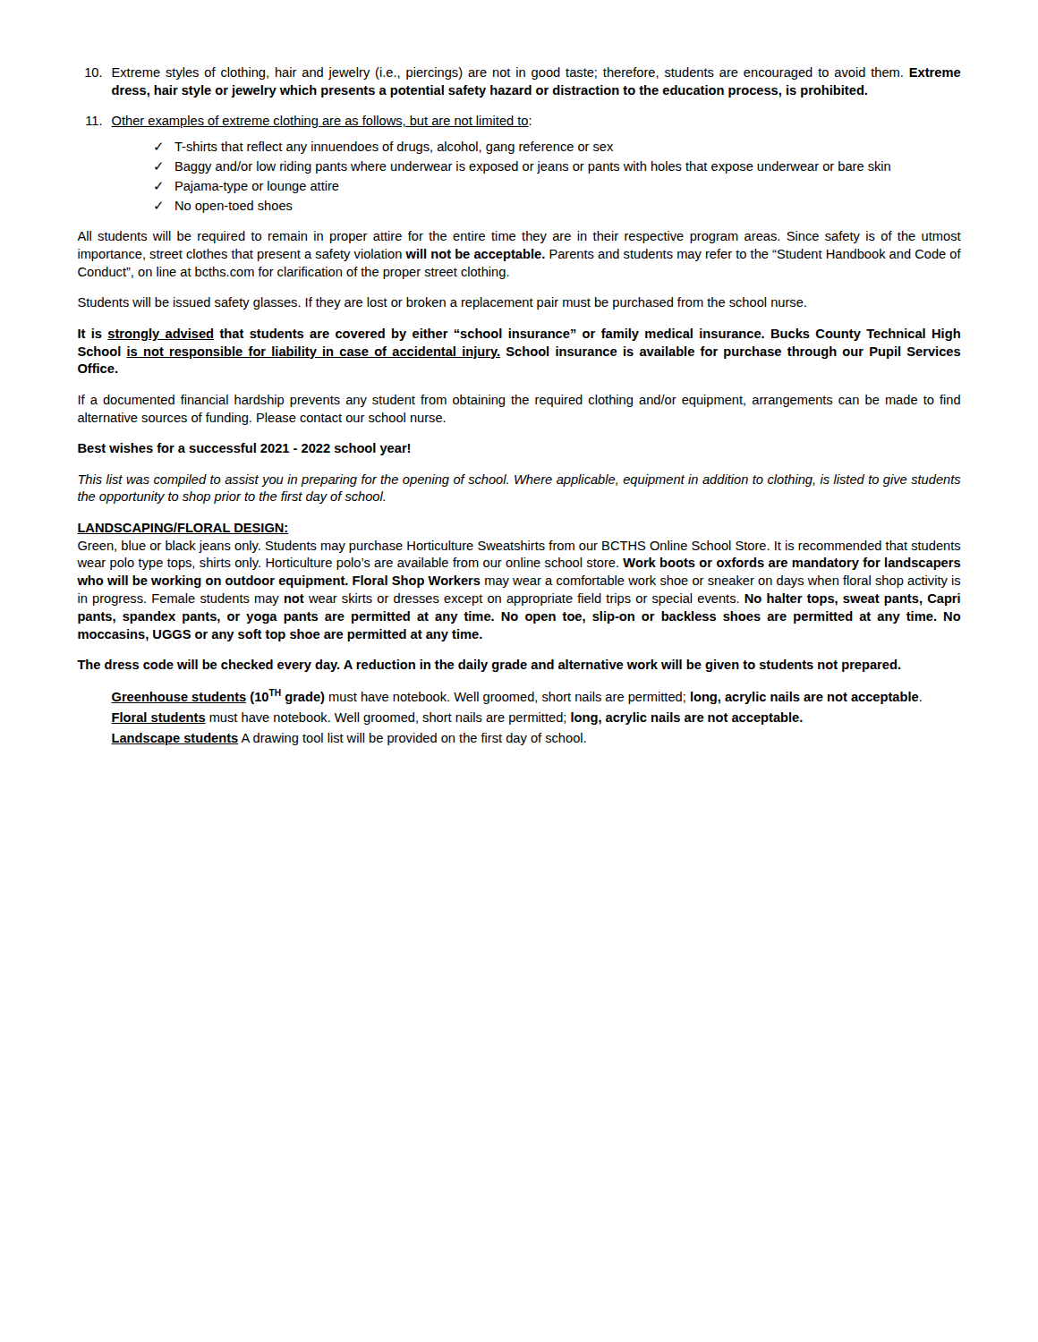Extreme styles of clothing, hair and jewelry (i.e., piercings) are not in good taste; therefore, students are encouraged to avoid them. Extreme dress, hair style or jewelry which presents a potential safety hazard or distraction to the education process, is prohibited.
Other examples of extreme clothing are as follows, but are not limited to:
T-shirts that reflect any innuendoes of drugs, alcohol, gang reference or sex
Baggy and/or low riding pants where underwear is exposed or jeans or pants with holes that expose underwear or bare skin
Pajama-type or lounge attire
No open-toed shoes
All students will be required to remain in proper attire for the entire time they are in their respective program areas. Since safety is of the utmost importance, street clothes that present a safety violation will not be acceptable. Parents and students may refer to the “Student Handbook and Code of Conduct”, on line at bcths.com for clarification of the proper street clothing.
Students will be issued safety glasses. If they are lost or broken a replacement pair must be purchased from the school nurse.
It is strongly advised that students are covered by either “school insurance” or family medical insurance. Bucks County Technical High School is not responsible for liability in case of accidental injury. School insurance is available for purchase through our Pupil Services Office.
If a documented financial hardship prevents any student from obtaining the required clothing and/or equipment, arrangements can be made to find alternative sources of funding. Please contact our school nurse.
Best wishes for a successful 2021 - 2022 school year!
This list was compiled to assist you in preparing for the opening of school. Where applicable, equipment in addition to clothing, is listed to give students the opportunity to shop prior to the first day of school.
LANDSCAPING/FLORAL DESIGN:
Green, blue or black jeans only. Students may purchase Horticulture Sweatshirts from our BCTHS Online School Store. It is recommended that students wear polo type tops, shirts only. Horticulture polo’s are available from our online school store. Work boots or oxfords are mandatory for landscapers who will be working on outdoor equipment. Floral Shop Workers may wear a comfortable work shoe or sneaker on days when floral shop activity is in progress. Female students may not wear skirts or dresses except on appropriate field trips or special events. No halter tops, sweat pants, Capri pants, spandex pants, or yoga pants are permitted at any time. No open toe, slip-on or backless shoes are permitted at any time. No moccasins, UGGS or any soft top shoe are permitted at any time.
The dress code will be checked every day. A reduction in the daily grade and alternative work will be given to students not prepared.
Greenhouse students (10TH grade) must have notebook. Well groomed, short nails are permitted; long, acrylic nails are not acceptable.
Floral students must have notebook. Well groomed, short nails are permitted; long, acrylic nails are not acceptable.
Landscape students A drawing tool list will be provided on the first day of school.